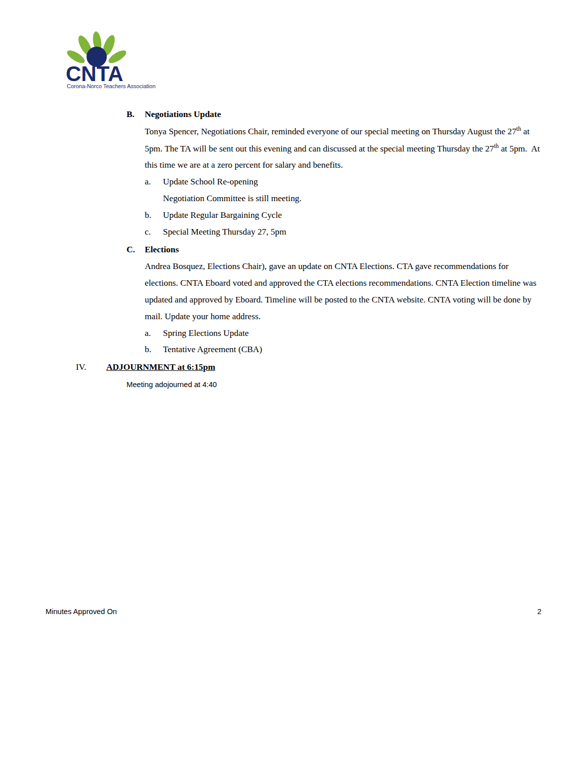CNTA Corona-Norco Teachers Association
B.
Negotiations Update
Tonya Spencer, Negotiations Chair, reminded everyone of our special meeting on Thursday August the 27th at 5pm. The TA will be sent out this evening and can discussed at the special meeting Thursday the 27th at 5pm. At this time we are at a zero percent for salary and benefits.
a.
Update School Re-opening
Negotiation Committee is still meeting.
b.
Update Regular Bargaining Cycle
c.
Special Meeting Thursday 27, 5pm
C.
Elections
Andrea Bosquez, Elections Chair), gave an update on CNTA Elections. CTA gave recommendations for elections. CNTA Eboard voted and approved the CTA elections recommendations. CNTA Election timeline was updated and approved by Eboard. Timeline will be posted to the CNTA website. CNTA voting will be done by mail. Update your home address.
a.
Spring Elections Update
b.
Tentative Agreement (CBA)
IV.
ADJOURNMENT at 6:15pm
Meeting adojourned at 4:40
Minutes Approved On 2